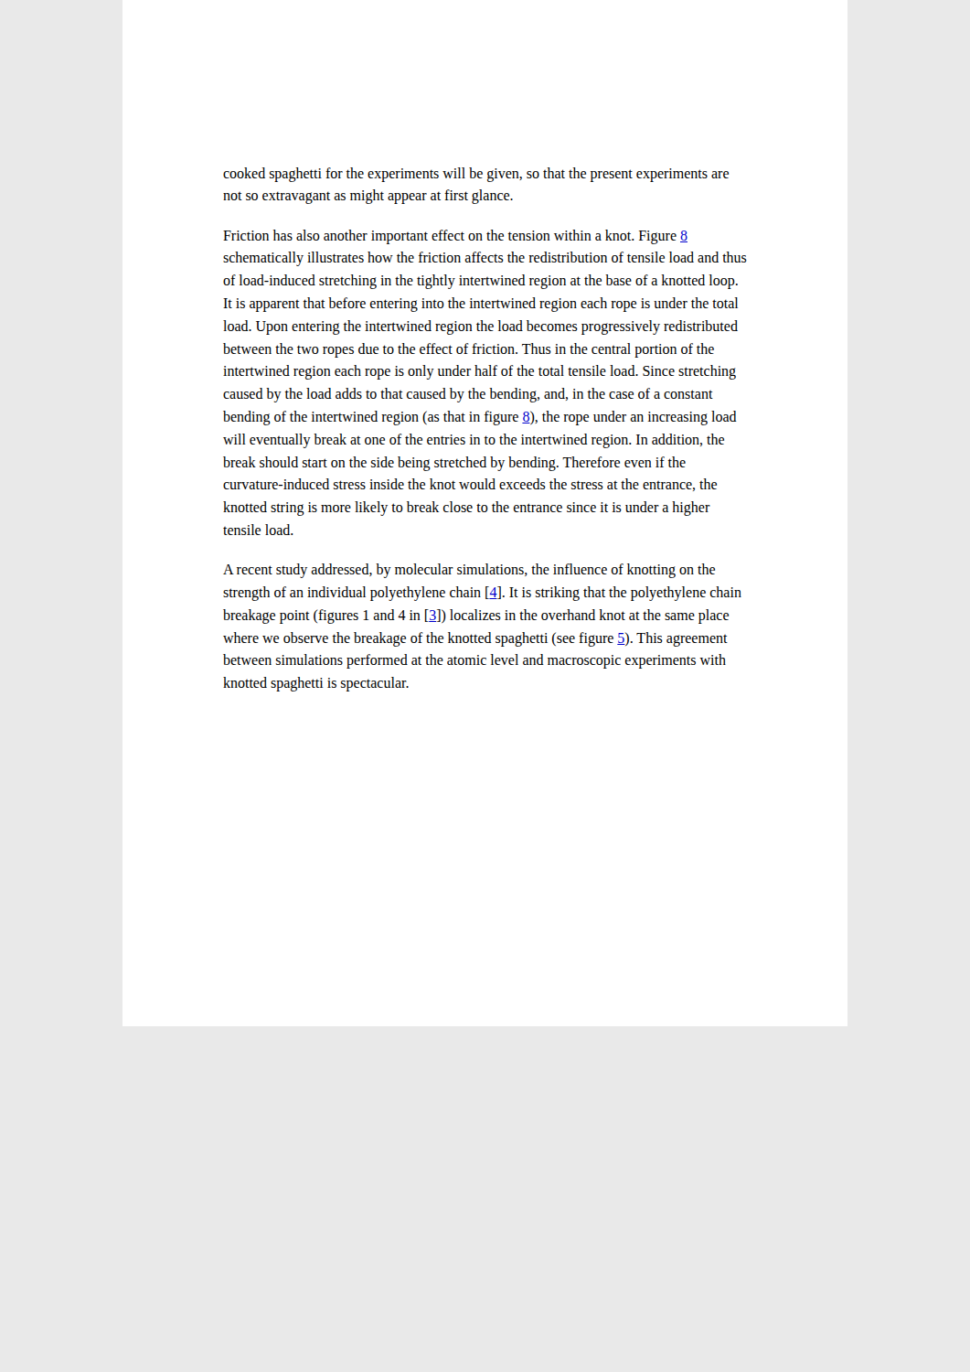cooked spaghetti for the experiments will be given, so that the present experiments are not so extravagant as might appear at first glance.
Friction has also another important effect on the tension within a knot. Figure 8 schematically illustrates how the friction affects the redistribution of tensile load and thus of load-induced stretching in the tightly intertwined region at the base of a knotted loop. It is apparent that before entering into the intertwined region each rope is under the total load. Upon entering the intertwined region the load becomes progressively redistributed between the two ropes due to the effect of friction. Thus in the central portion of the intertwined region each rope is only under half of the total tensile load. Since stretching caused by the load adds to that caused by the bending, and, in the case of a constant bending of the intertwined region (as that in figure 8), the rope under an increasing load will eventually break at one of the entries in to the intertwined region. In addition, the break should start on the side being stretched by bending. Therefore even if the curvature-induced stress inside the knot would exceeds the stress at the entrance, the knotted string is more likely to break close to the entrance since it is under a higher tensile load.
A recent study addressed, by molecular simulations, the influence of knotting on the strength of an individual polyethylene chain [4]. It is striking that the polyethylene chain breakage point (figures 1 and 4 in [3]) localizes in the overhand knot at the same place where we observe the breakage of the knotted spaghetti (see figure 5). This agreement between simulations performed at the atomic level and macroscopic experiments with knotted spaghetti is spectacular.